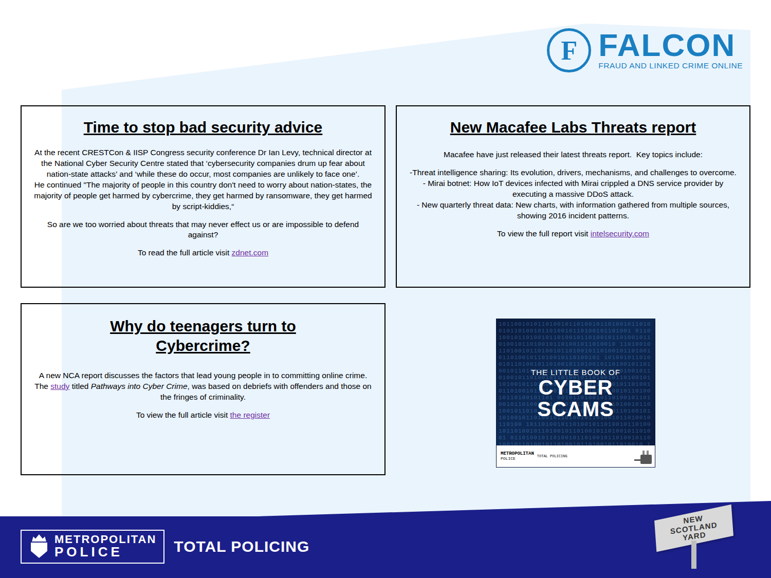F
FALCON
FRAUD AND LINKED CRIME ONLINE
Time to stop bad security advice
At the recent CRESTCon & IISP Congress security conference Dr Ian Levy, technical director at the National Cyber Security Centre stated that ‘cybersecurity companies drum up fear about nation-state attacks’ and ‘while these do occur, most companies are unlikely to face one’.
He continued "The majority of people in this country don't need to worry about nation-states, the majority of people get harmed by cybercrime, they get harmed by ransomware, they get harmed by script-kiddies,“
So are we too worried about threats that may never effect us or are impossible to defend against?
To read the full article visit zdnet.com
New Macafee Labs Threats report
Macafee have just released their latest threats report. Key topics include:
-Threat intelligence sharing: Its evolution, drivers, mechanisms, and challenges to overcome.
- Mirai botnet: How IoT devices infected with Mirai crippled a DNS service provider by executing a massive DDoS attack.
- New quarterly threat data: New charts, with information gathered from multiple sources, showing 2016 incident patterns.
To view the full report visit intelsecurity.com
Why do teenagers turn to
Cybercrime?
A new NCA report discusses the factors that lead young people in to committing online crime.
The study titled Pathways into Cyber Crime, was based on debriefs with offenders and those on the fringes of criminality.
To view the full article visit the register
1011001010110100101101001011010010110100101101001011010010110100101101001 0110100101101001011010010110100101101001011010010110100101101001011010010 1101001011010010110100101101001011010010110100101101001011010010110100101 1010010110100101101001011010010110100101101001011010010110100101101001011 0100101101001011010010110100101101001011010010110100101101001011010010110 1001011010010110100101101001011010010110100101101001011010010110100101101 0010110100101101001011010010110100101101001011010010110100101101001011010 0101101001011010010110100101101001011010010110100101101001011010010110100 1011010010110100101101001011010010110100101101001011010010110100101101001 0110100101101001011010010110100101101001011010010110100101101001011010010 1101001011010010110100101101001011010010110100101101001011010010110100101 1010010110100101101001011010010110100101101001011010010110100101101001011 0100101101001011010010110100101101001011010010110100101101001011010010110 1001011010010110100101101001011010010110100101101001011010010110100101101 0010110100101101001011010010110100101101001011010010110100101101001011010 0101101001011010010110100101101001011010010110100101101001011010010110100 1011010010110100101101001011010010110100101101001011010010110100101101001 0110100101101001011010010110100101101001011010010110100101101001011010010
THE LITTLE BOOK OF
CYBER
SCAMS
METROPOLITANPOLICE
TOTAL POLICING
METROPOLITAN
POLICE
TOTAL POLICING
NEW
SCOTLAND
YARD